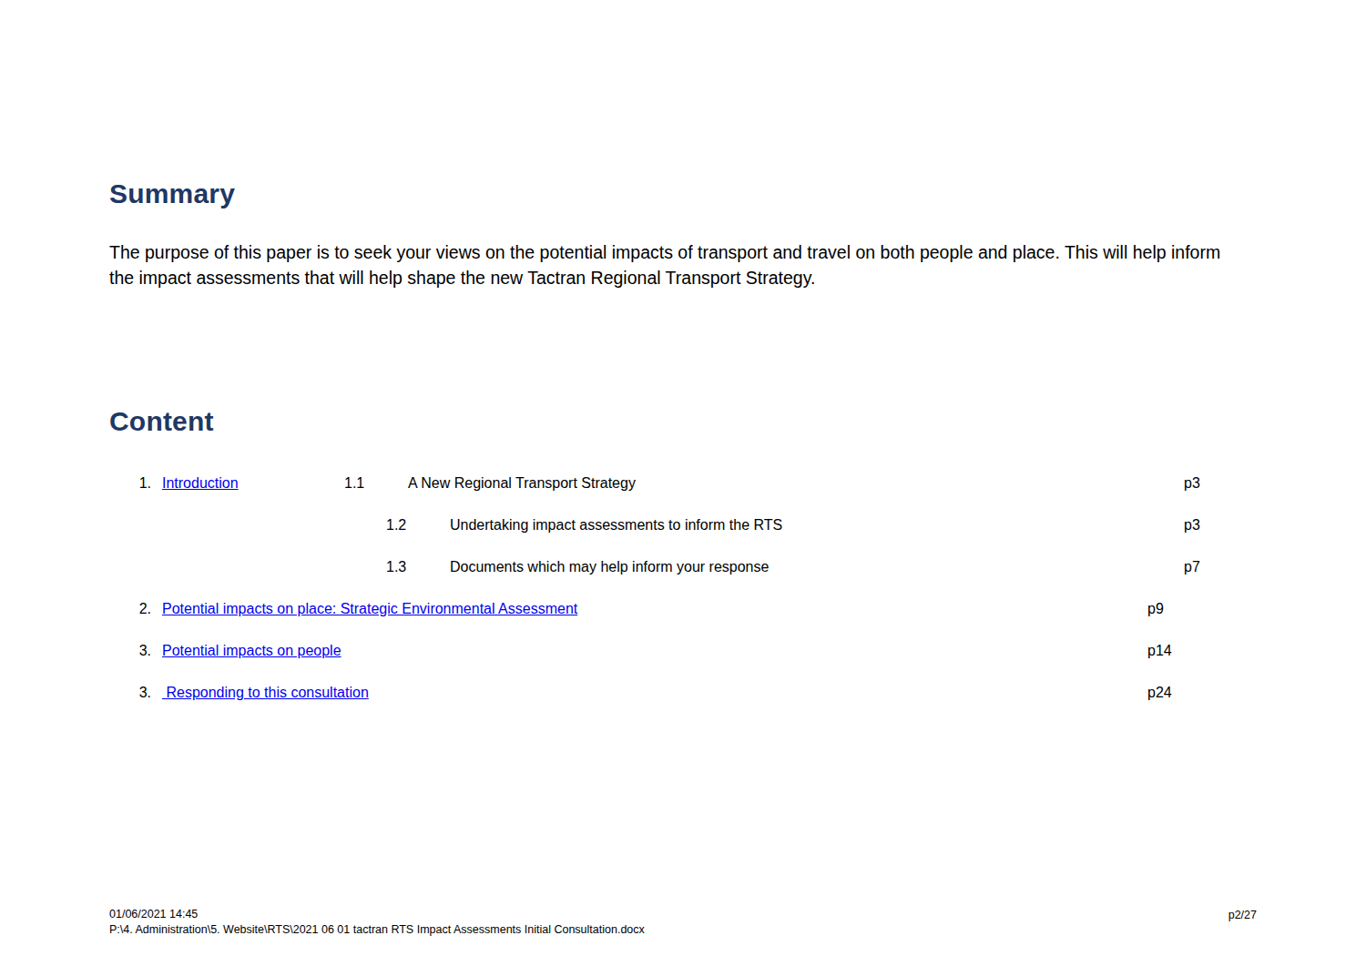Summary
The purpose of this paper is to seek your views on the potential impacts of transport and travel on both people and place. This will help inform the impact assessments that will help shape the new Tactran Regional Transport Strategy.
Content
1.
Introduction
1.1
A New Regional Transport Strategy
p3
1.2
Undertaking impact assessments to inform the RTS
p3
1.3
Documents which may help inform your response
p7
2.
Potential impacts on place: Strategic Environmental Assessment
p9
3.
Potential impacts on people
p14
3.
Responding to this consultation
p24
01/06/2021 14:45
P:\4. Administration\5. Website\RTS\2021 06 01 tactran RTS Impact Assessments Initial Consultation.docx
p2/27